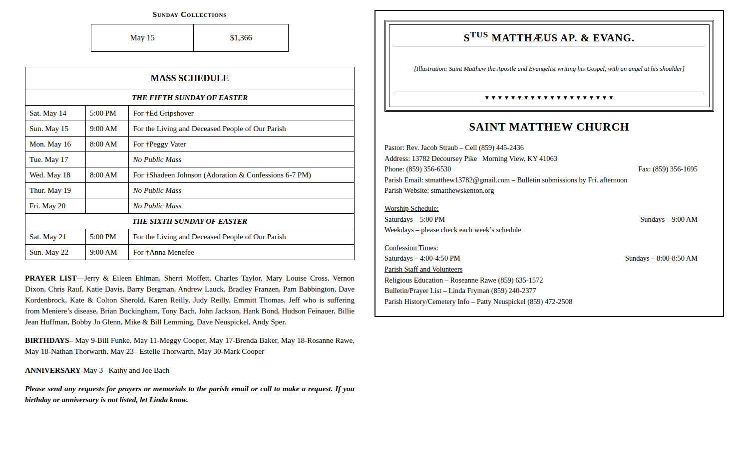Sunday Collections
| May 15 | $1,366 |
| MASS SCHEDULE |
| --- |
| THE FIFTH SUNDAY OF EASTER |
| Sat. May 14 | 5:00 PM | For †Ed Gripshover |
| Sun. May 15 | 9:00 AM | For the Living and Deceased People of Our Parish |
| Mon. May 16 | 8:00 AM | For †Peggy Vater |
| Tue. May 17 | | No Public Mass |
| Wed. May 18 | 8:00 AM | For †Shadeen Johnson (Adoration & Confessions 6-7 PM) |
| Thur. May 19 | | No Public Mass |
| Fri. May 20 | | No Public Mass |
| THE SIXTH SUNDAY OF EASTER |
| Sat. May 21 | 5:00 PM | For the Living and Deceased People of Our Parish |
| Sun. May 22 | 9:00 AM | For †Anna Menefee |
PRAYER LIST—Jerry & Eileen Ehlman, Sherri Moffett, Charles Taylor, Mary Louise Cross, Vernon Dixon, Chris Rauf, Katie Davis, Barry Bergman, Andrew Lauck, Bradley Franzen, Pam Babbington, Dave Kordenbrock, Kate & Colton Sherold, Karen Reilly, Judy Reilly, Emmitt Thomas, Jeff who is suffering from Meniere’s disease, Brian Buckingham, Tony Bach, John Jackson, Hank Bond, Hudson Feinauer, Billie Jean Huffman, Bobby Jo Glenn, Mike & Bill Lemming, Dave Neuspickel, Andy Sper.
BIRTHDAYS– May 9-Bill Funke, May 11-Meggy Cooper, May 17-Brenda Baker, May 18-Rosanne Rawe, May 18-Nathan Thorwarth, May 23– Estelle Thorwarth, May 30-Mark Cooper
ANNIVERSARY-May 3– Kathy and Joe Bach
Please send any requests for prayers or memorials to the parish email or call to make a request. If you birthday or anniversary is not listed, let Linda know.
STUS MATTHÆUS AP. & EVANG.
[Illustration: Saint Matthew the Apostle and Evangelist writing his Gospel, with an angel at his shoulder]
▼▼▼▼▼▼▼▼▼▼▼▼▼▼▼▼▼▼▼▼
SAINT MATTHEW CHURCH
Pastor: Rev. Jacob Straub – Cell (859) 445-2436
Address: 13782 Decoursey Pike Morning View, KY 41063
Phone: (859) 356-6530 Fax: (859) 356-1695
Parish Email: stmatthew13782@gmail.com – Bulletin submissions by Fri. afternoon
Parish Website: stmatthewskenton.org
Worship Schedule:
Saturdays – 5:00 PM Sundays – 9:00 AM
Weekdays – please check each week’s schedule
Confession Times:
Saturdays – 4:00-4:50 PM Sundays – 8:00-8:50 AM
Parish Staff and Volunteers
Religious Education – Roseanne Rawe (859) 635-1572
Bulletin/Prayer List – Linda Fryman (859) 240-2377
Parish History/Cemetery Info – Patty Neuspickel (859) 472-2508